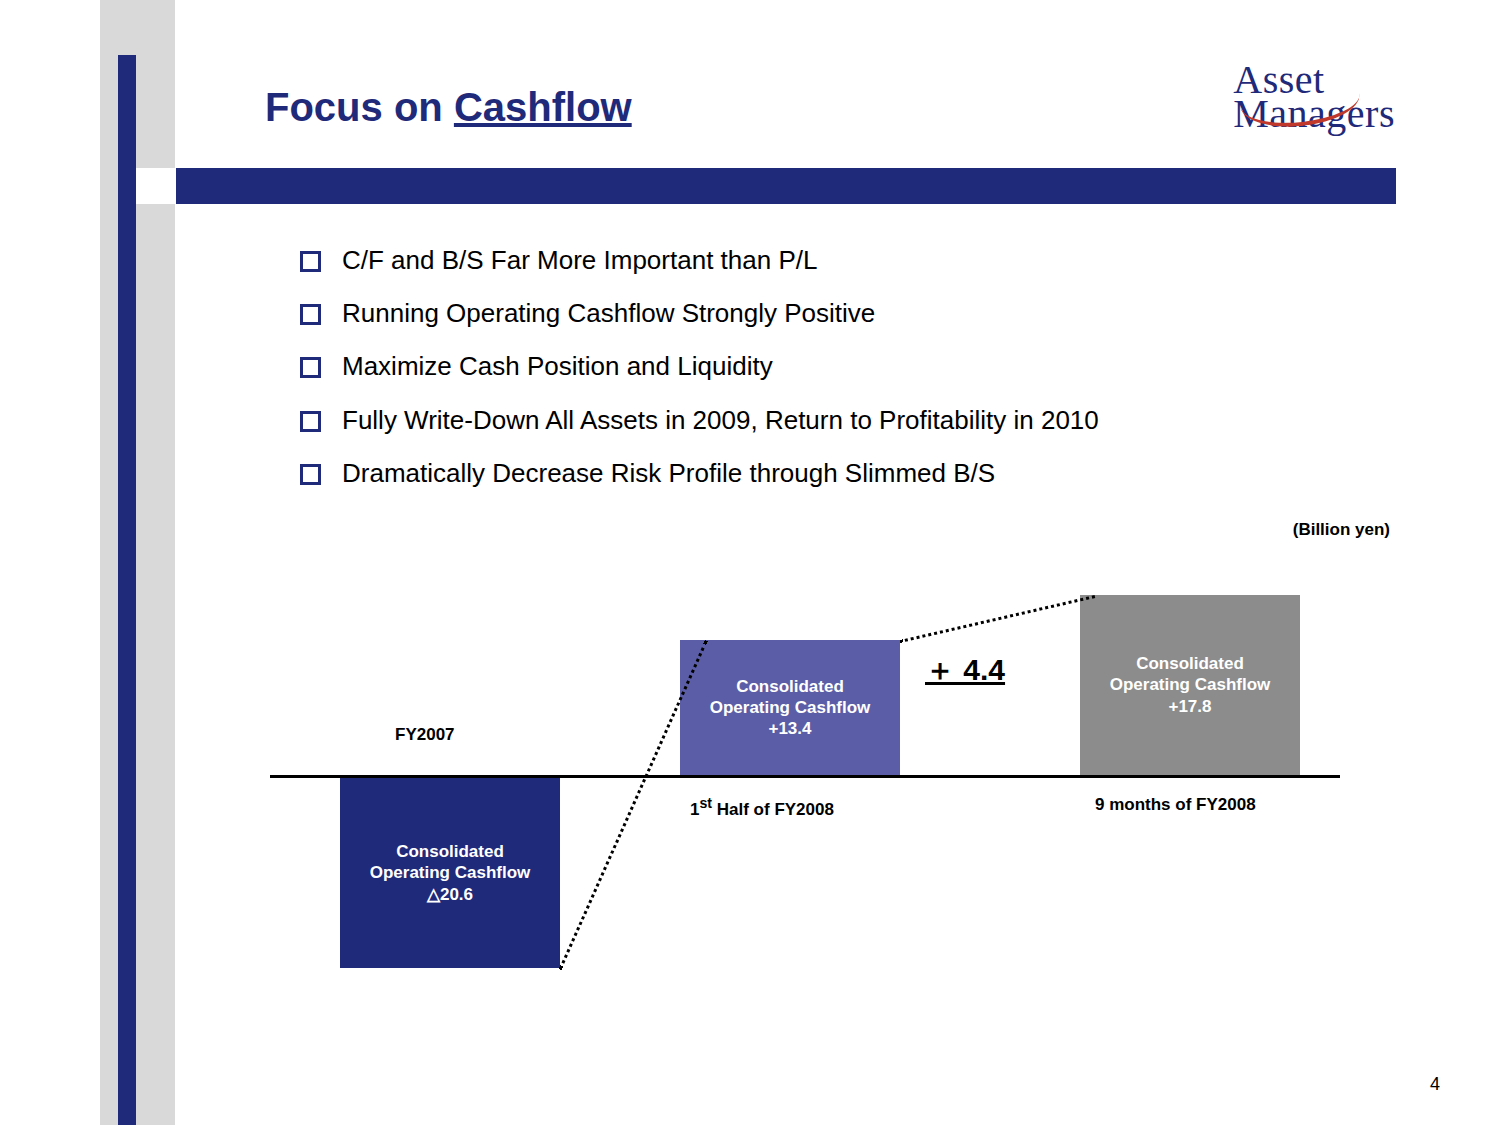Focus on Cashflow
Asset
Managers
C/F and B/S Far More Important than P/L
Running Operating Cashflow Strongly Positive
Maximize Cash Position and Liquidity
Fully Write-Down All Assets in 2009, Return to Profitability in 2010
Dramatically Decrease Risk Profile through Slimmed B/S
(Billion yen)
FY2007
Consolidated
Operating Cashflow
△20.6
Consolidated
Operating Cashflow
+13.4
1st Half of FY2008
Consolidated
Operating Cashflow
+17.8
9 months of FY2008
＋ 4.4
4